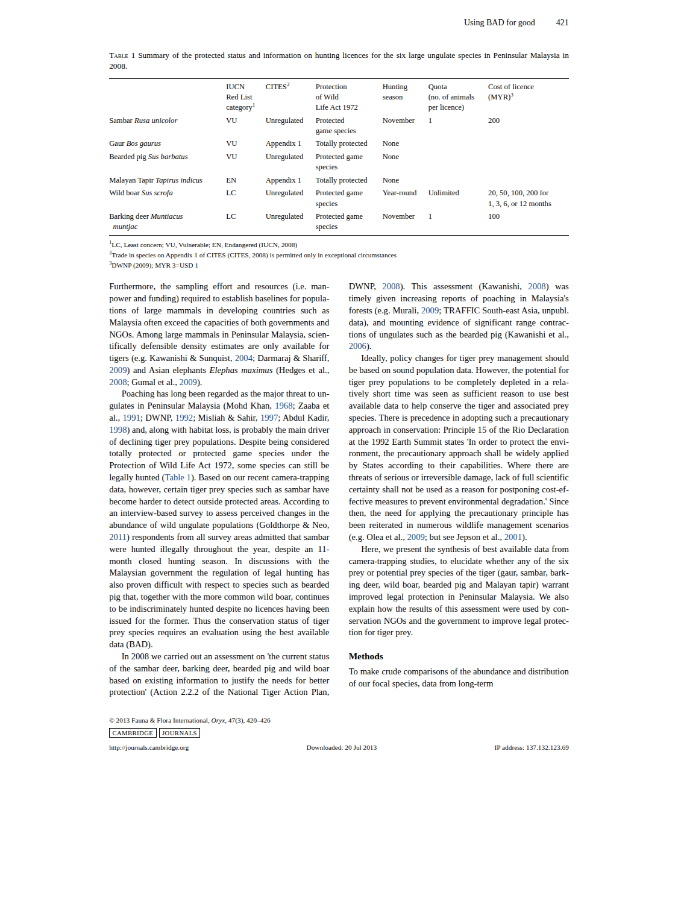Using BAD for good421
Table 1 Summary of the protected status and information on hunting licences for the six large ungulate species in Peninsular Malaysia in 2008.
| | IUCN Red List category 1 | CITES 2 | Protection of Wild Life Act 1972 | Hunting season | Quota (no. of animals per licence) | Cost of licence (MYR) 3 |
| --- | --- | --- | --- | --- | --- | --- |
| Sambar Rusa unicolor | VU | Unregulated | Protected game species | November | 1 | 200 |
| Gaur Bos gaurus | VU | Appendix 1 | Totally protected | None | | |
| Bearded pig Sus barbatus | VU | Unregulated | Protected game species | None | | |
| Malayan Tapir Tapirus indicus | EN | Appendix 1 | Totally protected | None | | |
| Wild boar Sus scrofa | LC | Unregulated | Protected game species | Year-round | Unlimited | 20, 50, 100, 200 for 1, 3, 6, or 12 months |
| Barking deer Muntiacus muntjac | LC | Unregulated | Protected game species | November | 1 | 100 |
1LC, Least concern; VU, Vulnerable; EN, Endangered (IUCN, 2008)
2Trade in species on Appendix 1 of CITES (CITES, 2008) is permitted only in exceptional circumstances
3DWNP (2009); MYR 3=USD 1
Furthermore, the sampling effort and resources (i.e. manpower and funding) required to establish baselines for populations of large mammals in developing countries such as Malaysia often exceed the capacities of both governments and NGOs. Among large mammals in Peninsular Malaysia, scientifically defensible density estimates are only available for tigers (e.g. Kawanishi & Sunquist, 2004; Darmaraj & Shariff, 2009) and Asian elephants Elephas maximus (Hedges et al., 2008; Gumal et al., 2009).
Poaching has long been regarded as the major threat to ungulates in Peninsular Malaysia (Mohd Khan, 1968; Zaaba et al., 1991; DWNP, 1992; Misliah & Sahir, 1997; Abdul Kadir, 1998) and, along with habitat loss, is probably the main driver of declining tiger prey populations. Despite being considered totally protected or protected game species under the Protection of Wild Life Act 1972, some species can still be legally hunted (Table 1). Based on our recent camera-trapping data, however, certain tiger prey species such as sambar have become harder to detect outside protected areas. According to an interview-based survey to assess perceived changes in the abundance of wild ungulate populations (Goldthorpe & Neo, 2011) respondents from all survey areas admitted that sambar were hunted illegally throughout the year, despite an 11-month closed hunting season. In discussions with the Malaysian government the regulation of legal hunting has also proven difficult with respect to species such as bearded pig that, together with the more common wild boar, continues to be indiscriminately hunted despite no licences having been issued for the former. Thus the conservation status of tiger prey species requires an evaluation using the best available data (BAD).
In 2008 we carried out an assessment on 'the current status of the sambar deer, barking deer, bearded pig and wild boar based on existing information to justify the needs for better protection' (Action 2.2.2 of the National Tiger Action Plan, DWNP, 2008). This assessment (Kawanishi, 2008) was timely given increasing reports of poaching in Malaysia's forests (e.g. Murali, 2009; TRAFFIC South-east Asia, unpubl. data), and mounting evidence of significant range contractions of ungulates such as the bearded pig (Kawanishi et al., 2006).
Ideally, policy changes for tiger prey management should be based on sound population data. However, the potential for tiger prey populations to be completely depleted in a relatively short time was seen as sufficient reason to use best available data to help conserve the tiger and associated prey species. There is precedence in adopting such a precautionary approach in conservation: Principle 15 of the Rio Declaration at the 1992 Earth Summit states 'In order to protect the environment, the precautionary approach shall be widely applied by States according to their capabilities. Where there are threats of serious or irreversible damage, lack of full scientific certainty shall not be used as a reason for postponing cost-effective measures to prevent environmental degradation.' Since then, the need for applying the precautionary principle has been reiterated in numerous wildlife management scenarios (e.g. Olea et al., 2009; but see Jepson et al., 2001).
Here, we present the synthesis of best available data from camera-trapping studies, to elucidate whether any of the six prey or potential prey species of the tiger (gaur, sambar, barking deer, wild boar, bearded pig and Malayan tapir) warrant improved legal protection in Peninsular Malaysia. We also explain how the results of this assessment were used by conservation NGOs and the government to improve legal protection for tiger prey.
Methods
To make crude comparisons of the abundance and distribution of our focal species, data from long-term
© 2013 Fauna & Flora International, Oryx, 47(3), 420–426
CAMBRIDGE JOURNALS
http://journals.cambridge.org Downloaded: 20 Jul 2013 IP address: 137.132.123.69